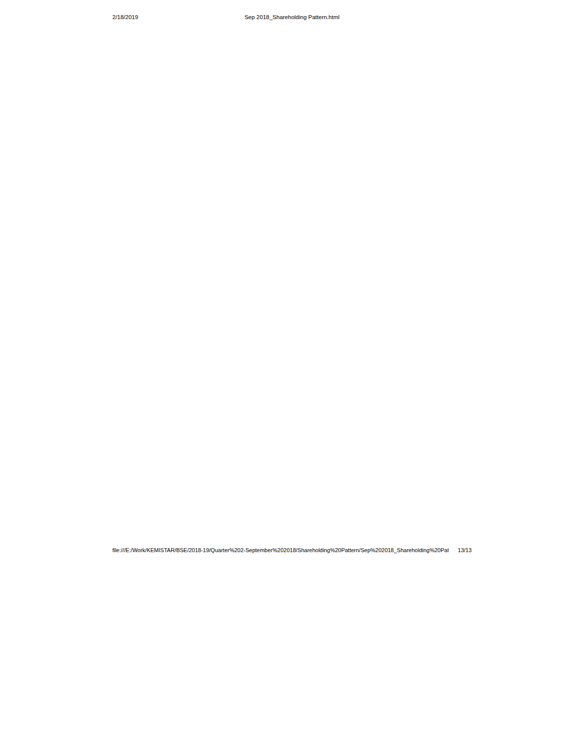2/18/2019
Sep 2018_Shareholding Pattern.html
file:///E:/Work/KEMISTAR/BSE/2018-19/Quarter%202-September%202018/Shareholding%20Pattern/Sep%202018_Shareholding%20Pattern.html
13/13